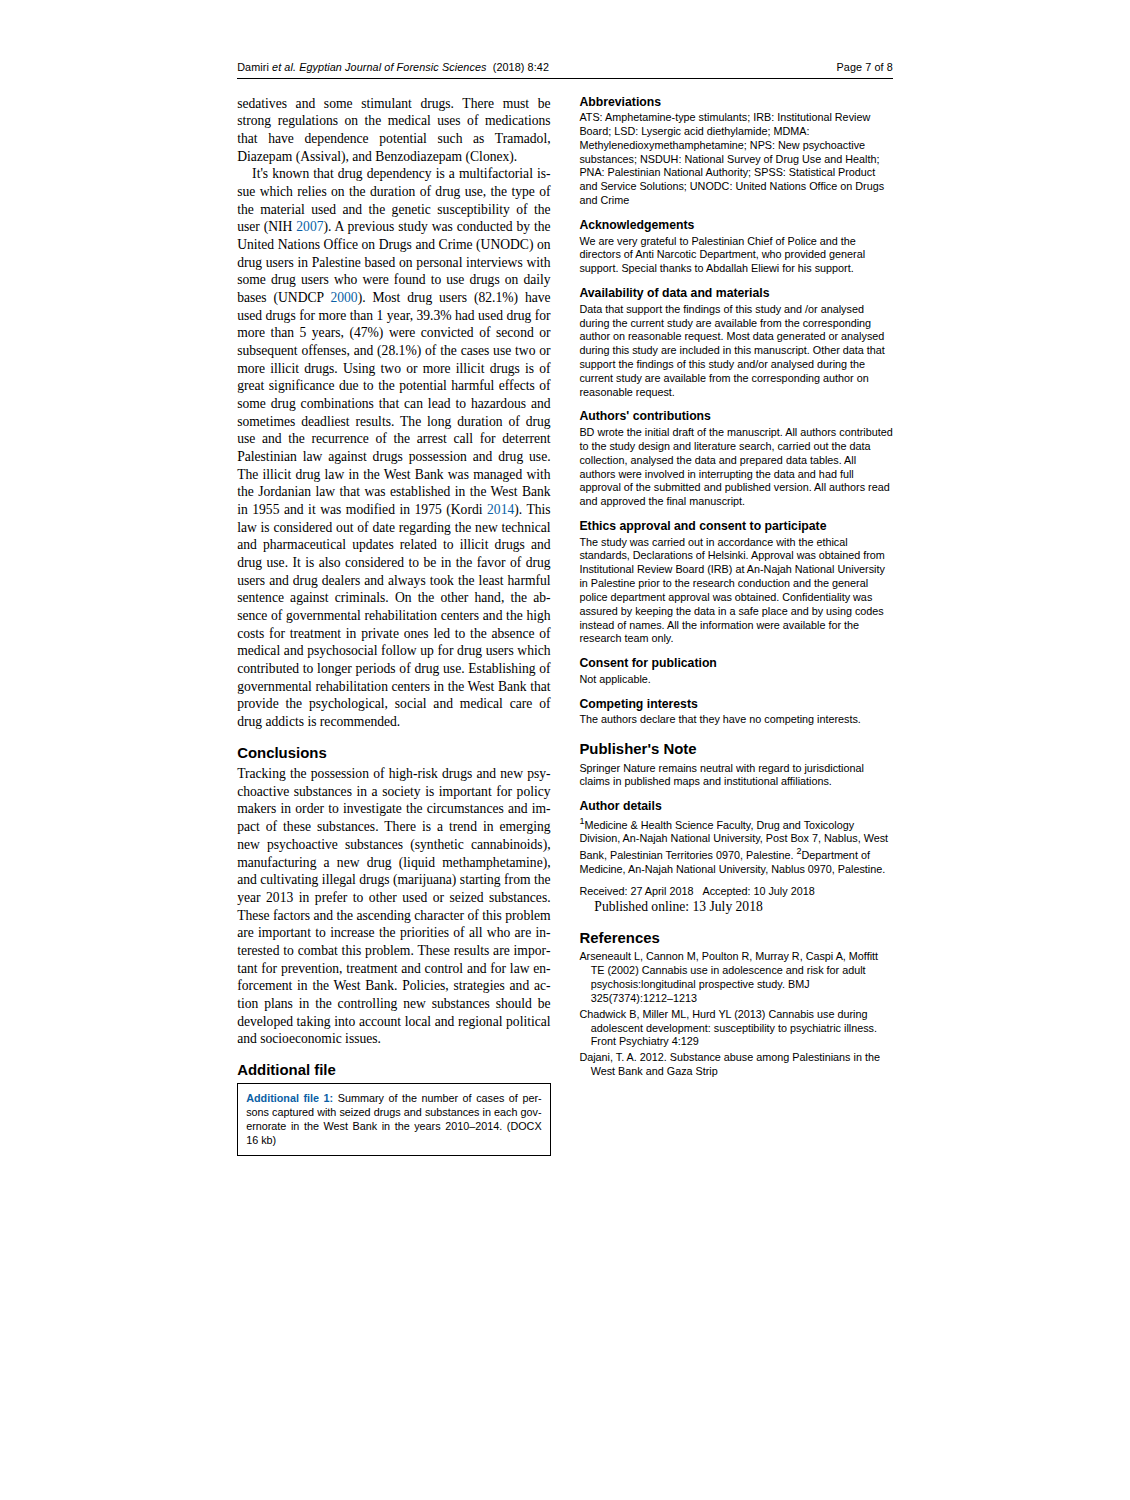Damiri et al. Egyptian Journal of Forensic Sciences (2018) 8:42
Page 7 of 8
sedatives and some stimulant drugs. There must be strong regulations on the medical uses of medications that have dependence potential such as Tramadol, Diazepam (Assival), and Benzodiazepam (Clonex).
It's known that drug dependency is a multifactorial issue which relies on the duration of drug use, the type of the material used and the genetic susceptibility of the user (NIH 2007). A previous study was conducted by the United Nations Office on Drugs and Crime (UNODC) on drug users in Palestine based on personal interviews with some drug users who were found to use drugs on daily bases (UNDCP 2000). Most drug users (82.1%) have used drugs for more than 1 year, 39.3% had used drug for more than 5 years, (47%) were convicted of second or subsequent offenses, and (28.1%) of the cases use two or more illicit drugs. Using two or more illicit drugs is of great significance due to the potential harmful effects of some drug combinations that can lead to hazardous and sometimes deadliest results. The long duration of drug use and the recurrence of the arrest call for deterrent Palestinian law against drugs possession and drug use. The illicit drug law in the West Bank was managed with the Jordanian law that was established in the West Bank in 1955 and it was modified in 1975 (Kordi 2014). This law is considered out of date regarding the new technical and pharmaceutical updates related to illicit drugs and drug use. It is also considered to be in the favor of drug users and drug dealers and always took the least harmful sentence against criminals. On the other hand, the absence of governmental rehabilitation centers and the high costs for treatment in private ones led to the absence of medical and psychosocial follow up for drug users which contributed to longer periods of drug use. Establishing of governmental rehabilitation centers in the West Bank that provide the psychological, social and medical care of drug addicts is recommended.
Conclusions
Tracking the possession of high-risk drugs and new psychoactive substances in a society is important for policy makers in order to investigate the circumstances and impact of these substances. There is a trend in emerging new psychoactive substances (synthetic cannabinoids), manufacturing a new drug (liquid methamphetamine), and cultivating illegal drugs (marijuana) starting from the year 2013 in prefer to other used or seized substances. These factors and the ascending character of this problem are important to increase the priorities of all who are interested to combat this problem. These results are important for prevention, treatment and control and for law enforcement in the West Bank. Policies, strategies and action plans in the controlling new substances should be developed taking into account local and regional political and socioeconomic issues.
Additional file
Additional file 1: Summary of the number of cases of persons captured with seized drugs and substances in each governorate in the West Bank in the years 2010–2014. (DOCX 16 kb)
Abbreviations
ATS: Amphetamine-type stimulants; IRB: Institutional Review Board; LSD: Lysergic acid diethylamide; MDMA: Methylenedioxymethamphetamine; NPS: New psychoactive substances; NSDUH: National Survey of Drug Use and Health; PNA: Palestinian National Authority; SPSS: Statistical Product and Service Solutions; UNODC: United Nations Office on Drugs and Crime
Acknowledgements
We are very grateful to Palestinian Chief of Police and the directors of Anti Narcotic Department, who provided general support. Special thanks to Abdallah Eliewi for his support.
Availability of data and materials
Data that support the findings of this study and /or analysed during the current study are available from the corresponding author on reasonable request. Most data generated or analysed during this study are included in this manuscript. Other data that support the findings of this study and/or analysed during the current study are available from the corresponding author on reasonable request.
Authors' contributions
BD wrote the initial draft of the manuscript. All authors contributed to the study design and literature search, carried out the data collection, analysed the data and prepared data tables. All authors were involved in interrupting the data and had full approval of the submitted and published version. All authors read and approved the final manuscript.
Ethics approval and consent to participate
The study was carried out in accordance with the ethical standards, Declarations of Helsinki. Approval was obtained from Institutional Review Board (IRB) at An-Najah National University in Palestine prior to the research conduction and the general police department approval was obtained. Confidentiality was assured by keeping the data in a safe place and by using codes instead of names. All the information were available for the research team only.
Consent for publication
Not applicable.
Competing interests
The authors declare that they have no competing interests.
Publisher's Note
Springer Nature remains neutral with regard to jurisdictional claims in published maps and institutional affiliations.
Author details
1Medicine & Health Science Faculty, Drug and Toxicology Division, An-Najah National University, Post Box 7, Nablus, West Bank, Palestinian Territories 0970, Palestine. 2Department of Medicine, An-Najah National University, Nablus 0970, Palestine.
Received: 27 April 2018 Accepted: 10 July 2018
Published online: 13 July 2018
References
Arseneault L, Cannon M, Poulton R, Murray R, Caspi A, Moffitt TE (2002) Cannabis use in adolescence and risk for adult psychosis:longitudinal prospective study. BMJ 325(7374):1212–1213
Chadwick B, Miller ML, Hurd YL (2013) Cannabis use during adolescent development: susceptibility to psychiatric illness. Front Psychiatry 4:129
Dajani, T. A. 2012. Substance abuse among Palestinians in the West Bank and Gaza Strip